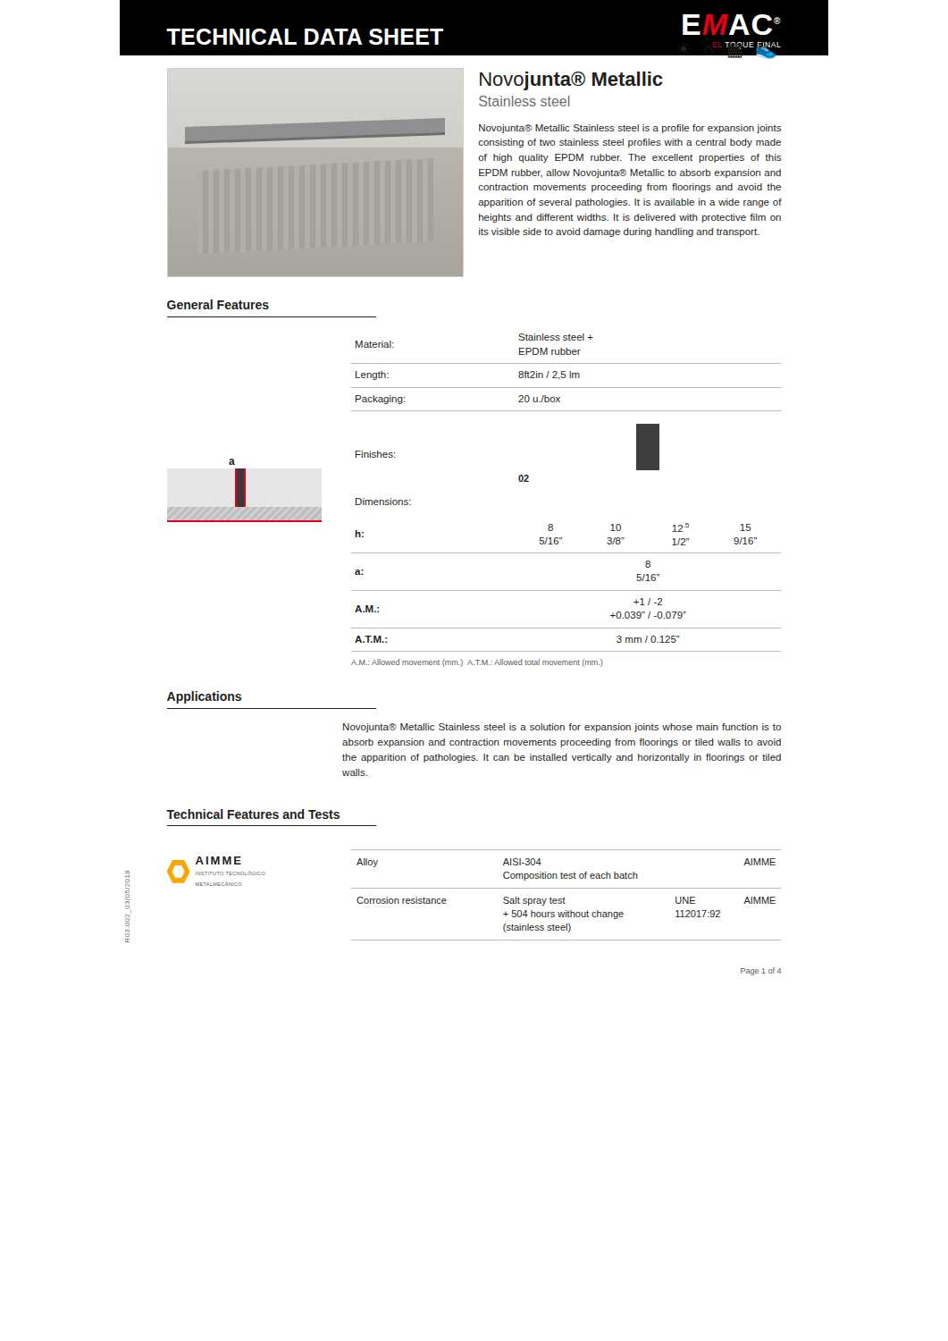Technical Data Sheet
EMAC®
El toque final
☀ ⌂ ▦ 👟
Novojunta® Metallic
Stainless steel
Novojunta® Metallic Stainless steel is a profile for expansion joints consisting of two stainless steel profiles with a central body made of high quality EPDM rubber. The excellent properties of this EPDM rubber, allow Novojunta® Metallic to absorb expansion and contraction movements proceeding from floorings and avoid the apparition of several pathologies. It is available in a wide range of heights and different widths. It is delivered with protective film on its visible side to avoid damage during handling and transport.
General Features
a h
| Material: | Stainless steel + EPDM rubber |
| Length: | 8ft2in / 2,5 lm |
| Packaging: | 20 u./box |
| Finishes: | 02 |
| Dimensions: | |
| h: | 8 5/16” 10 3/8” 12 .5 1/2” 15 9/16” |
| a: | 8 5/16” |
| A.M.: | +1 / -2 +0.039” / -0.079” |
| A.T.M.: | 3 mm / 0.125” |
A.M.: Allowed movement (mm.) A.T.M.: Allowed total movement (mm.)
Applications
Novojunta® Metallic Stainless steel is a solution for expansion joints whose main function is to absorb expansion and contraction movements proceeding from floorings or tiled walls to avoid the apparition of pathologies. It can be installed vertically and horizontally in floorings or tiled walls.
Technical Features and Tests
AIMME
Instituto Tecnológico
Metalmecánico
| Alloy | AISI-304 Composition test of each batch | | AIMME |
| Corrosion resistance | Salt spray test + 504 hours without change (stainless steel) | UNE 112017:92 | AIMME |
R03.002_03/05/2018
Page 1 of 4